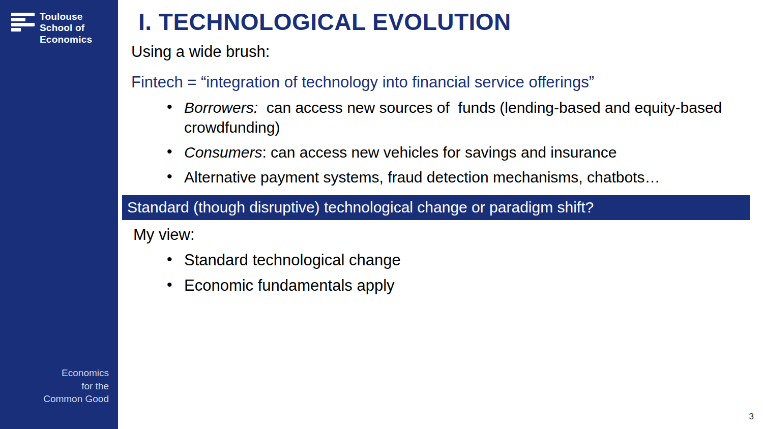Toulouse
School of
Economics
Economics
for the
Common Good
I. TECHNOLOGICAL EVOLUTION
Using a wide brush:
Fintech = “integration of technology into financial service offerings”
Borrowers: can access new sources of funds (lending-based and equity-based crowdfunding)
Consumers: can access new vehicles for savings and insurance
Alternative payment systems, fraud detection mechanisms, chatbots…
Standard (though disruptive) technological change or paradigm shift?
My view:
Standard technological change
Economic fundamentals apply
3